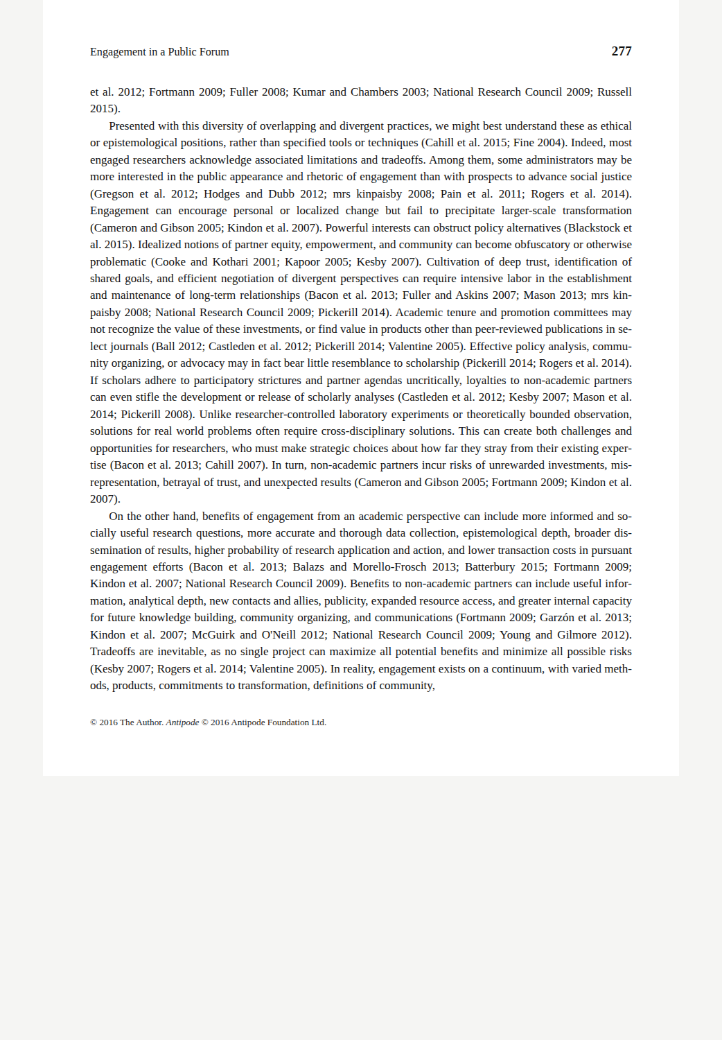Engagement in a Public Forum 277
et al. 2012; Fortmann 2009; Fuller 2008; Kumar and Chambers 2003; National Research Council 2009; Russell 2015).
Presented with this diversity of overlapping and divergent practices, we might best understand these as ethical or epistemological positions, rather than specified tools or techniques (Cahill et al. 2015; Fine 2004). Indeed, most engaged researchers acknowledge associated limitations and tradeoffs. Among them, some administrators may be more interested in the public appearance and rhetoric of engagement than with prospects to advance social justice (Gregson et al. 2012; Hodges and Dubb 2012; mrs kinpaisby 2008; Pain et al. 2011; Rogers et al. 2014). Engagement can encourage personal or localized change but fail to precipitate larger-scale transformation (Cameron and Gibson 2005; Kindon et al. 2007). Powerful interests can obstruct policy alternatives (Blackstock et al. 2015). Idealized notions of partner equity, empowerment, and community can become obfuscatory or otherwise problematic (Cooke and Kothari 2001; Kapoor 2005; Kesby 2007). Cultivation of deep trust, identification of shared goals, and efficient negotiation of divergent perspectives can require intensive labor in the establishment and maintenance of long-term relationships (Bacon et al. 2013; Fuller and Askins 2007; Mason 2013; mrs kinpaisby 2008; National Research Council 2009; Pickerill 2014). Academic tenure and promotion committees may not recognize the value of these investments, or find value in products other than peer-reviewed publications in select journals (Ball 2012; Castleden et al. 2012; Pickerill 2014; Valentine 2005). Effective policy analysis, community organizing, or advocacy may in fact bear little resemblance to scholarship (Pickerill 2014; Rogers et al. 2014). If scholars adhere to participatory strictures and partner agendas uncritically, loyalties to non-academic partners can even stifle the development or release of scholarly analyses (Castleden et al. 2012; Kesby 2007; Mason et al. 2014; Pickerill 2008). Unlike researcher-controlled laboratory experiments or theoretically bounded observation, solutions for real world problems often require cross-disciplinary solutions. This can create both challenges and opportunities for researchers, who must make strategic choices about how far they stray from their existing expertise (Bacon et al. 2013; Cahill 2007). In turn, non-academic partners incur risks of unrewarded investments, misrepresentation, betrayal of trust, and unexpected results (Cameron and Gibson 2005; Fortmann 2009; Kindon et al. 2007).
On the other hand, benefits of engagement from an academic perspective can include more informed and socially useful research questions, more accurate and thorough data collection, epistemological depth, broader dissemination of results, higher probability of research application and action, and lower transaction costs in pursuant engagement efforts (Bacon et al. 2013; Balazs and Morello-Frosch 2013; Batterbury 2015; Fortmann 2009; Kindon et al. 2007; National Research Council 2009). Benefits to non-academic partners can include useful information, analytical depth, new contacts and allies, publicity, expanded resource access, and greater internal capacity for future knowledge building, community organizing, and communications (Fortmann 2009; Garzón et al. 2013; Kindon et al. 2007; McGuirk and O'Neill 2012; National Research Council 2009; Young and Gilmore 2012). Tradeoffs are inevitable, as no single project can maximize all potential benefits and minimize all possible risks (Kesby 2007; Rogers et al. 2014; Valentine 2005). In reality, engagement exists on a continuum, with varied methods, products, commitments to transformation, definitions of community,
© 2016 The Author. Antipode © 2016 Antipode Foundation Ltd.